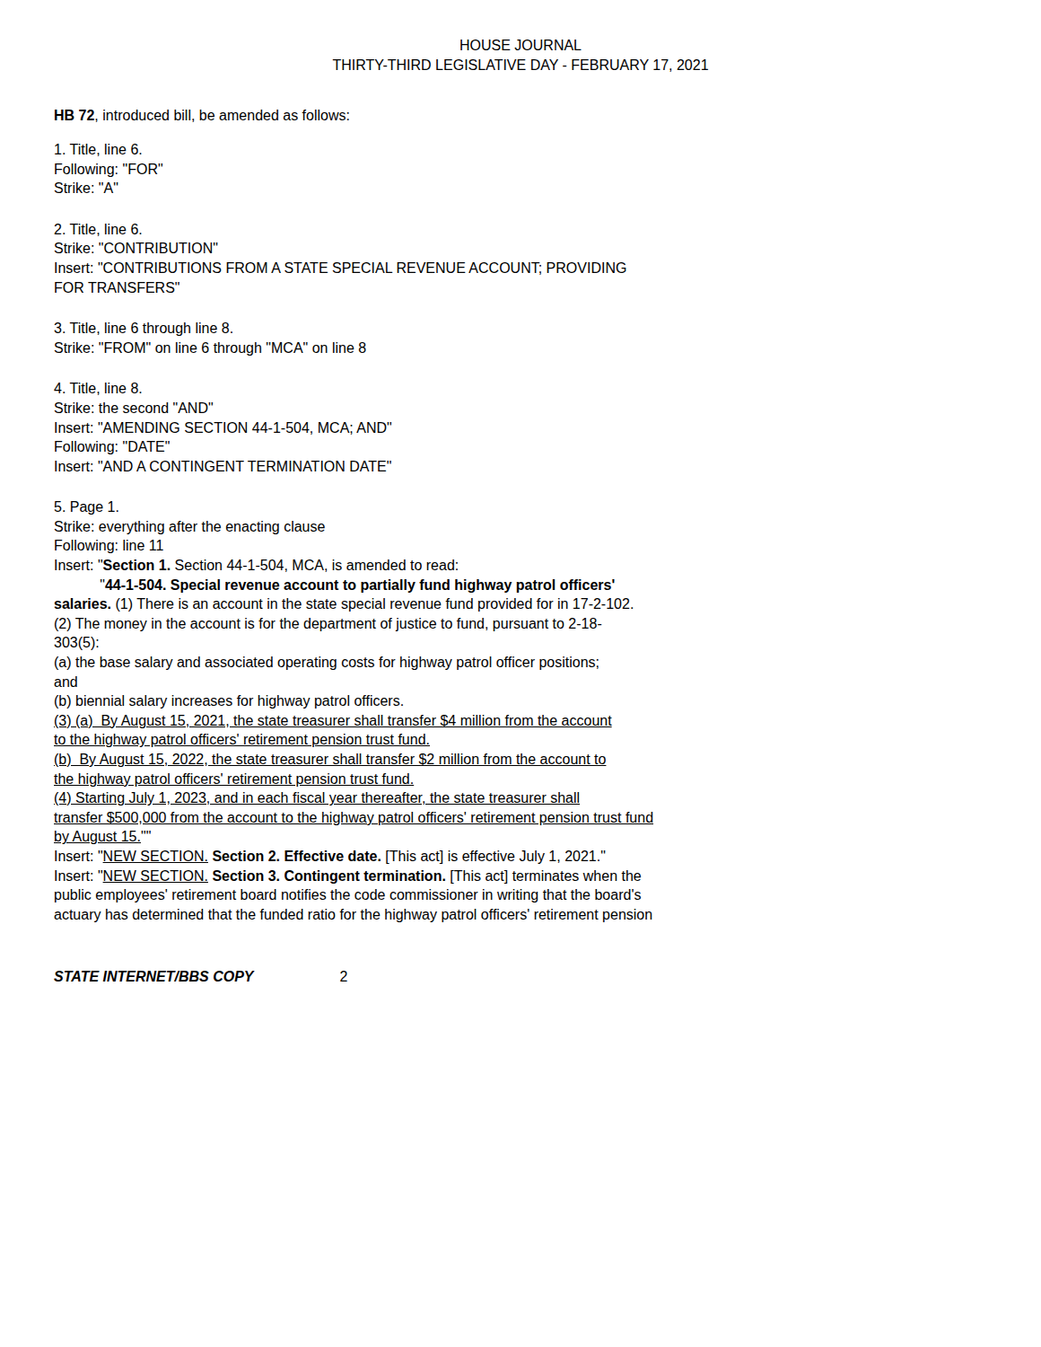HOUSE JOURNAL
THIRTY-THIRD LEGISLATIVE DAY - FEBRUARY 17, 2021
HB 72, introduced bill, be amended as follows:
1. Title, line 6.
Following: "FOR"
Strike: "A"
2. Title, line 6.
Strike: "CONTRIBUTION"
Insert: "CONTRIBUTIONS FROM A STATE SPECIAL REVENUE ACCOUNT; PROVIDING
FOR TRANSFERS"
3. Title, line 6 through line 8.
Strike: "FROM" on line 6 through "MCA" on line 8
4. Title, line 8.
Strike: the second "AND"
Insert: "AMENDING SECTION 44-1-504, MCA; AND"
Following: "DATE"
Insert: "AND A CONTINGENT TERMINATION DATE"
5. Page 1.
Strike: everything after the enacting clause
Following: line 11
Insert: "Section 1. Section 44-1-504, MCA, is amended to read:
"44-1-504. Special revenue account to partially fund highway patrol officers'
salaries. (1) There is an account in the state special revenue fund provided for in 17-2-102.
(2) The money in the account is for the department of justice to fund, pursuant to 2-18-
303(5):
(a) the base salary and associated operating costs for highway patrol officer positions;
and
(b) biennial salary increases for highway patrol officers.
(3) (a) By August 15, 2021, the state treasurer shall transfer $4 million from the account
to the highway patrol officers' retirement pension trust fund.
(b) By August 15, 2022, the state treasurer shall transfer $2 million from the account to
the highway patrol officers' retirement pension trust fund.
(4) Starting July 1, 2023, and in each fiscal year thereafter, the state treasurer shall
transfer $500,000 from the account to the highway patrol officers' retirement pension trust fund
by August 15.""
Insert: "NEW SECTION. Section 2. Effective date. [This act] is effective July 1, 2021."
Insert: "NEW SECTION. Section 3. Contingent termination. [This act] terminates when the
public employees' retirement board notifies the code commissioner in writing that the board's
actuary has determined that the funded ratio for the highway patrol officers' retirement pension
STATE INTERNET/BBS COPY 2